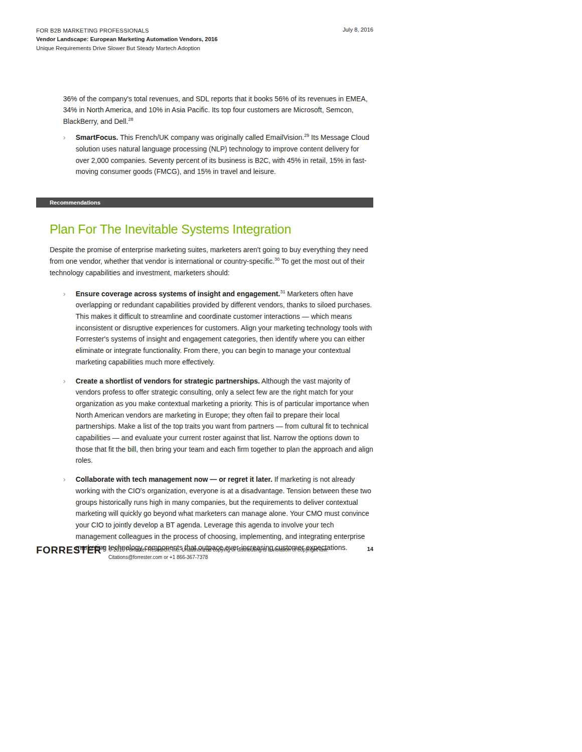FOR B2B MARKETING PROFESSIONALS
Vendor Landscape: European Marketing Automation Vendors, 2016
Unique Requirements Drive Slower But Steady Martech Adoption
July 8, 2016
36% of the company's total revenues, and SDL reports that it books 56% of its revenues in EMEA, 34% in North America, and 10% in Asia Pacific. Its top four customers are Microsoft, Semcon, BlackBerry, and Dell.28
SmartFocus. This French/UK company was originally called EmailVision.29 Its Message Cloud solution uses natural language processing (NLP) technology to improve content delivery for over 2,000 companies. Seventy percent of its business is B2C, with 45% in retail, 15% in fast-moving consumer goods (FMCG), and 15% in travel and leisure.
Recommendations
Plan For The Inevitable Systems Integration
Despite the promise of enterprise marketing suites, marketers aren't going to buy everything they need from one vendor, whether that vendor is international or country-specific.30 To get the most out of their technology capabilities and investment, marketers should:
Ensure coverage across systems of insight and engagement.31 Marketers often have overlapping or redundant capabilities provided by different vendors, thanks to siloed purchases. This makes it difficult to streamline and coordinate customer interactions — which means inconsistent or disruptive experiences for customers. Align your marketing technology tools with Forrester's systems of insight and engagement categories, then identify where you can either eliminate or integrate functionality. From there, you can begin to manage your contextual marketing capabilities much more effectively.
Create a shortlist of vendors for strategic partnerships. Although the vast majority of vendors profess to offer strategic consulting, only a select few are the right match for your organization as you make contextual marketing a priority. This is of particular importance when North American vendors are marketing in Europe; they often fail to prepare their local partnerships. Make a list of the top traits you want from partners — from cultural fit to technical capabilities — and evaluate your current roster against that list. Narrow the options down to those that fit the bill, then bring your team and each firm together to plan the approach and align roles.
Collaborate with tech management now — or regret it later. If marketing is not already working with the CIO's organization, everyone is at a disadvantage. Tension between these two groups historically runs high in many companies, but the requirements to deliver contextual marketing will quickly go beyond what marketers can manage alone. Your CMO must convince your CIO to jointly develop a BT agenda. Leverage this agenda to involve your tech management colleagues in the process of choosing, implementing, and integrating enterprise marketing technology components that outpace ever-increasing customer expectations.
FORRESTER®
© 2016 Forrester Research, Inc. Unauthorized copying or distributing is a violation of copyright law.
Citations@forrester.com or +1 866-367-7378
14